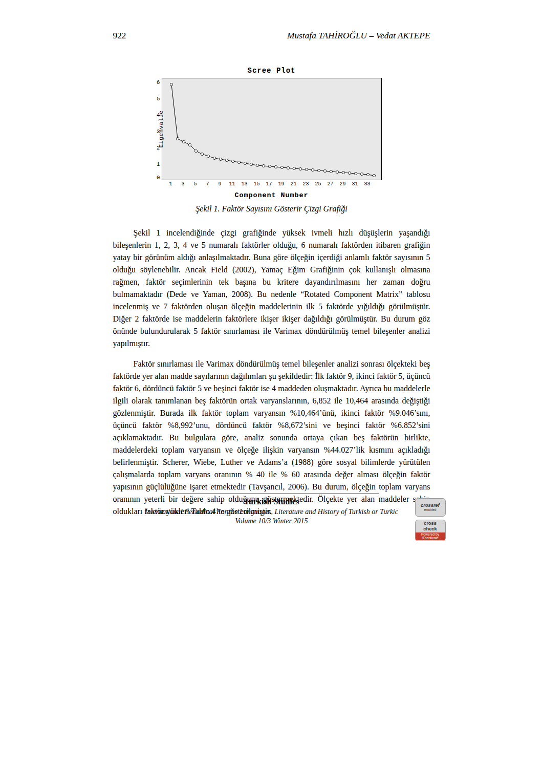922 Mustafa TAHİROĞLU – Vedat AKTEPE
Scree Plot
Eigenvalue
6 5 4 3 2 1 0
1 3 5 7 9 11 13 15 17 19 21 23 25 27 29 31 33
Component Number
Şekil 1. Faktör Sayısını Gösterir Çizgi Grafiği
Şekil 1 incelendiğinde çizgi grafiğinde yüksek ivmeli hızlı düşüşlerin yaşandığı bileşenlerin 1, 2, 3, 4 ve 5 numaralı faktörler olduğu, 6 numaralı faktörden itibaren grafiğin yatay bir görünüm aldığı anlaşılmaktadır. Buna göre ölçeğin içerdiği anlamlı faktör sayısının 5 olduğu söylenebilir. Ancak Field (2002), Yamaç Eğim Grafiğinin çok kullanışlı olmasına rağmen, faktör seçimlerinin tek başına bu kritere dayandırılmasını her zaman doğru bulmamaktadır (Dede ve Yaman, 2008). Bu nedenle “Rotated Component Matrix” tablosu incelenmiş ve 7 faktörden oluşan ölçeğin maddelerinin ilk 5 faktörde yığıldığı görülmüştür. Diğer 2 faktörde ise maddelerin faktörlere ikişer ikişer dağıldığı görülmüştür. Bu durum göz önünde bulundurularak 5 faktör sınırlaması ile Varimax döndürülmüş temel bileşenler analizi yapılmıştır.
Faktör sınırlaması ile Varimax döndürülmüş temel bileşenler analizi sonrası ölçekteki beş faktörde yer alan madde sayılarının dağılımları şu şekildedir: İlk faktör 9, ikinci faktör 5, üçüncü faktör 6, dördüncü faktör 5 ve beşinci faktör ise 4 maddeden oluşmaktadır. Ayrıca bu maddelerle ilgili olarak tanımlanan beş faktörün ortak varyanslarının, 6,852 ile 10,464 arasında değiştiği gözlenmiştir. Burada ilk faktör toplam varyansın %10,464’ünü, ikinci faktör %9.046’sını, üçüncü faktör %8,992’unu, dördüncü faktör %8,672’sini ve beşinci faktör %6.852’sini açıklamaktadır. Bu bulgulara göre, analiz sonunda ortaya çıkan beş faktörün birlikte, maddelerdeki toplam varyansın ve ölçeğe ilişkin varyansın %44.027’lik kısmını açıkladığı belirlenmiştir. Scherer, Wiebe, Luther ve Adams’a (1988) göre sosyal bilimlerde yürütülen çalışmalarda toplam varyans oranının % 40 ile % 60 arasında değer alması ölçeğin faktör yapısının güçlülüğüne işaret etmektedir (Tavşancıl, 2006). Bu durum, ölçeğin toplam varyans oranının yeterli bir değere sahip olduğunu göstermektedir. Ölçekte yer alan maddeler sahip oldukları faktör yükleri Tablo 4’te gösterilmiştir.
Turkish Studies
International Periodical For the Languages, Literature and History of Turkish or Turkic
Volume 10/3 Winter 2015
crossref enabled
cross check Powered by iThenticate